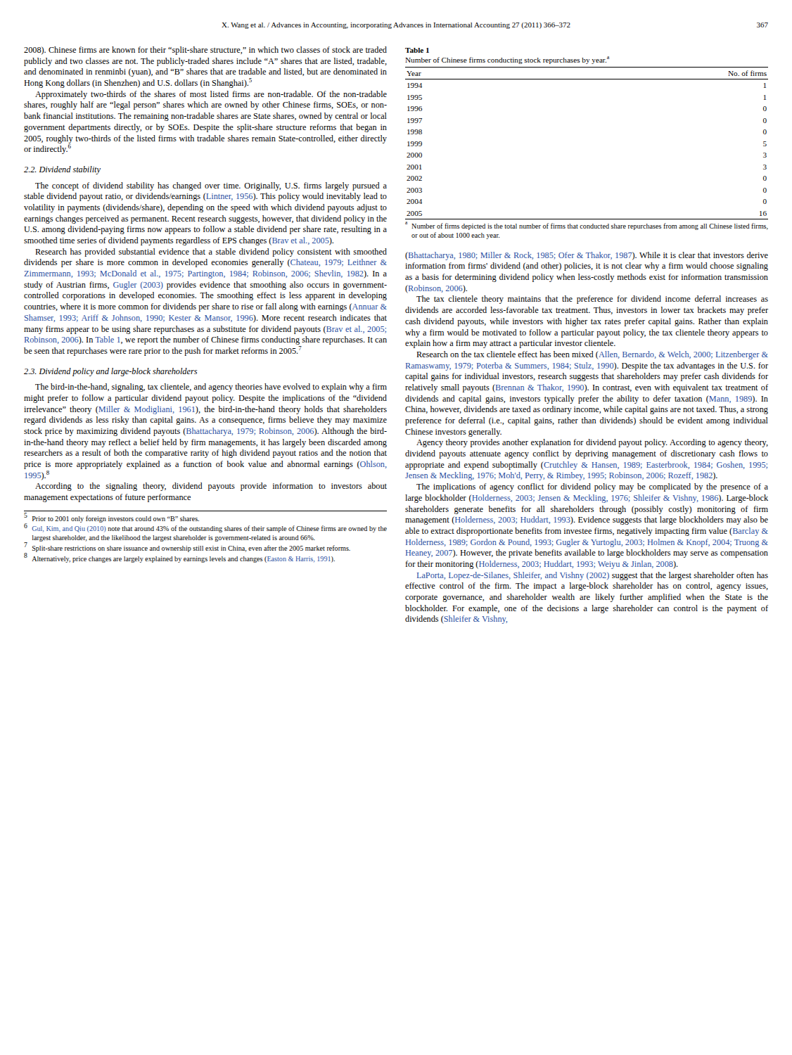X. Wang et al. / Advances in Accounting, incorporating Advances in International Accounting 27 (2011) 366–372 367
2008). Chinese firms are known for their “split-share structure,” in which two classes of stock are traded publicly and two classes are not. The publicly-traded shares include “A” shares that are listed, tradable, and denominated in renminbi (yuan), and “B” shares that are tradable and listed, but are denominated in Hong Kong dollars (in Shenzhen) and U.S. dollars (in Shanghai).5
Approximately two-thirds of the shares of most listed firms are non-tradable. Of the non-tradable shares, roughly half are “legal person” shares which are owned by other Chinese firms, SOEs, or non-bank financial institutions. The remaining non-tradable shares are State shares, owned by central or local government departments directly, or by SOEs. Despite the split-share structure reforms that began in 2005, roughly two-thirds of the listed firms with tradable shares remain State-controlled, either directly or indirectly.6
2.2. Dividend stability
The concept of dividend stability has changed over time. Originally, U.S. firms largely pursued a stable dividend payout ratio, or dividends/earnings (Lintner, 1956). This policy would inevitably lead to volatility in payments (dividends/share), depending on the speed with which dividend payouts adjust to earnings changes perceived as permanent. Recent research suggests, however, that dividend policy in the U.S. among dividend-paying firms now appears to follow a stable dividend per share rate, resulting in a smoothed time series of dividend payments regardless of EPS changes (Brav et al., 2005).
Research has provided substantial evidence that a stable dividend policy consistent with smoothed dividends per share is more common in developed economies generally (Chateau, 1979; Leithner & Zimmermann, 1993; McDonald et al., 1975; Partington, 1984; Robinson, 2006; Shevlin, 1982). In a study of Austrian firms, Gugler (2003) provides evidence that smoothing also occurs in government-controlled corporations in developed economies. The smoothing effect is less apparent in developing countries, where it is more common for dividends per share to rise or fall along with earnings (Annuar & Shamser, 1993; Ariff & Johnson, 1990; Kester & Mansor, 1996). More recent research indicates that many firms appear to be using share repurchases as a substitute for dividend payouts (Brav et al., 2005; Robinson, 2006). In Table 1, we report the number of Chinese firms conducting share repurchases. It can be seen that repurchases were rare prior to the push for market reforms in 2005.7
2.3. Dividend policy and large-block shareholders
The bird-in-the-hand, signaling, tax clientele, and agency theories have evolved to explain why a firm might prefer to follow a particular dividend payout policy. Despite the implications of the “dividend irrelevance” theory (Miller & Modigliani, 1961), the bird-in-the-hand theory holds that shareholders regard dividends as less risky than capital gains. As a consequence, firms believe they may maximize stock price by maximizing dividend payouts (Bhattacharya, 1979; Robinson, 2006). Although the bird-in-the-hand theory may reflect a belief held by firm managements, it has largely been discarded among researchers as a result of both the comparative rarity of high dividend payout ratios and the notion that price is more appropriately explained as a function of book value and abnormal earnings (Ohlson, 1995).8
According to the signaling theory, dividend payouts provide information to investors about management expectations of future performance
5 Prior to 2001 only foreign investors could own “B” shares.
6 Gul, Kim, and Qiu (2010) note that around 43% of the outstanding shares of their sample of Chinese firms are owned by the largest shareholder, and the likelihood the largest shareholder is government-related is around 66%.
7 Split-share restrictions on share issuance and ownership still exist in China, even after the 2005 market reforms.
8 Alternatively, price changes are largely explained by earnings levels and changes (Easton & Harris, 1991).
Table 1 Number of Chinese firms conducting stock repurchases by year.a
| Year | No. of firms |
| --- | --- |
| 1994 | 1 |
| 1995 | 1 |
| 1996 | 0 |
| 1997 | 0 |
| 1998 | 0 |
| 1999 | 5 |
| 2000 | 3 |
| 2001 | 3 |
| 2002 | 0 |
| 2003 | 0 |
| 2004 | 0 |
| 2005 | 16 |
a Number of firms depicted is the total number of firms that conducted share repurchases from among all Chinese listed firms, or out of about 1000 each year.
(Bhattacharya, 1980; Miller & Rock, 1985; Ofer & Thakor, 1987). While it is clear that investors derive information from firms' dividend (and other) policies, it is not clear why a firm would choose signaling as a basis for determining dividend policy when less-costly methods exist for information transmission (Robinson, 2006).
The tax clientele theory maintains that the preference for dividend income deferral increases as dividends are accorded less-favorable tax treatment. Thus, investors in lower tax brackets may prefer cash dividend payouts, while investors with higher tax rates prefer capital gains. Rather than explain why a firm would be motivated to follow a particular payout policy, the tax clientele theory appears to explain how a firm may attract a particular investor clientele.
Research on the tax clientele effect has been mixed (Allen, Bernardo, & Welch, 2000; Litzenberger & Ramaswamy, 1979; Poterba & Summers, 1984; Stulz, 1990). Despite the tax advantages in the U.S. for capital gains for individual investors, research suggests that shareholders may prefer cash dividends for relatively small payouts (Brennan & Thakor, 1990). In contrast, even with equivalent tax treatment of dividends and capital gains, investors typically prefer the ability to defer taxation (Mann, 1989). In China, however, dividends are taxed as ordinary income, while capital gains are not taxed. Thus, a strong preference for deferral (i.e., capital gains, rather than dividends) should be evident among individual Chinese investors generally.
Agency theory provides another explanation for dividend payout policy. According to agency theory, dividend payouts attenuate agency conflict by depriving management of discretionary cash flows to appropriate and expend suboptimally (Crutchley & Hansen, 1989; Easterbrook, 1984; Goshen, 1995; Jensen & Meckling, 1976; Moh'd, Perry, & Rimbey, 1995; Robinson, 2006; Rozeff, 1982).
The implications of agency conflict for dividend policy may be complicated by the presence of a large blockholder (Holderness, 2003; Jensen & Meckling, 1976; Shleifer & Vishny, 1986). Large-block shareholders generate benefits for all shareholders through (possibly costly) monitoring of firm management (Holderness, 2003; Huddart, 1993). Evidence suggests that large blockholders may also be able to extract disproportionate benefits from investee firms, negatively impacting firm value (Barclay & Holderness, 1989; Gordon & Pound, 1993; Gugler & Yurtoglu, 2003; Holmen & Knopf, 2004; Truong & Heaney, 2007). However, the private benefits available to large blockholders may serve as compensation for their monitoring (Holderness, 2003; Huddart, 1993; Weiyu & Jinlan, 2008).
LaPorta, Lopez-de-Silanes, Shleifer, and Vishny (2002) suggest that the largest shareholder often has effective control of the firm. The impact a large-block shareholder has on control, agency issues, corporate governance, and shareholder wealth are likely further amplified when the State is the blockholder. For example, one of the decisions a large shareholder can control is the payment of dividends (Shleifer & Vishny,